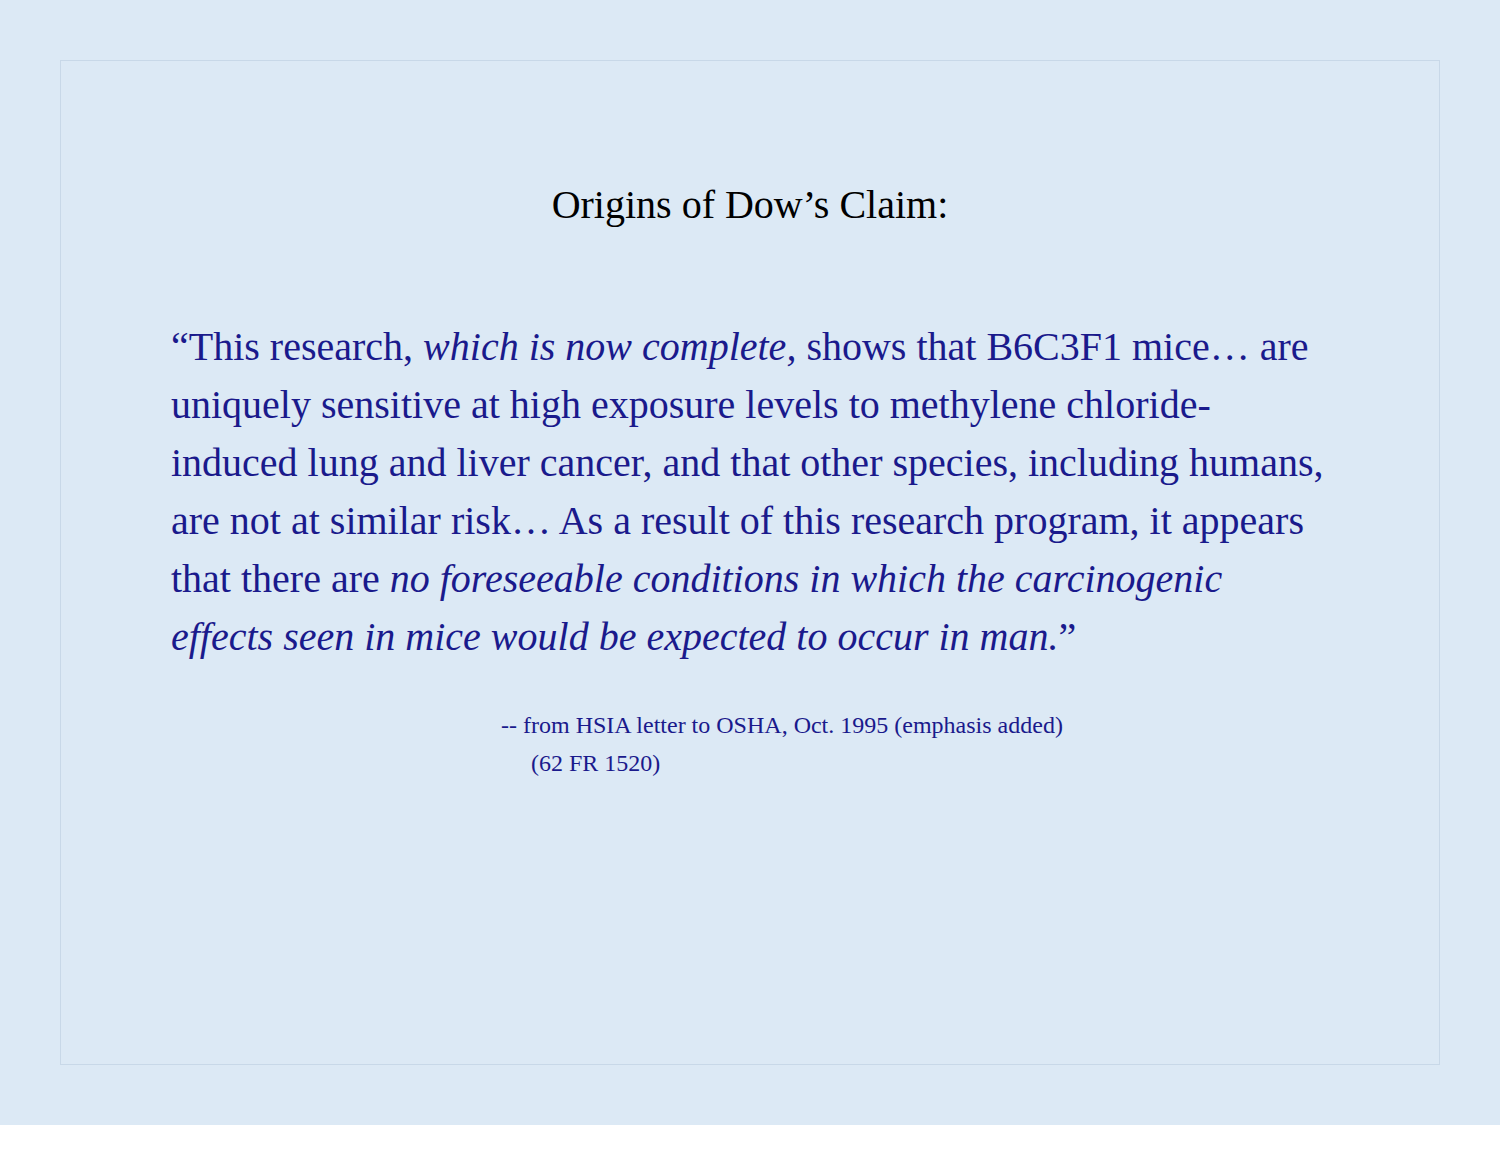Origins of Dow’s Claim:
“This research, which is now complete, shows that B6C3F1 mice… are uniquely sensitive at high exposure levels to methylene chloride-induced lung and liver cancer, and that other species, including humans, are not at similar risk… As a result of this research program, it appears that there are no foreseeable conditions in which the carcinogenic effects seen in mice would be expected to occur in man.”
-- from HSIA letter to OSHA, Oct. 1995 (emphasis added) (62 FR 1520)